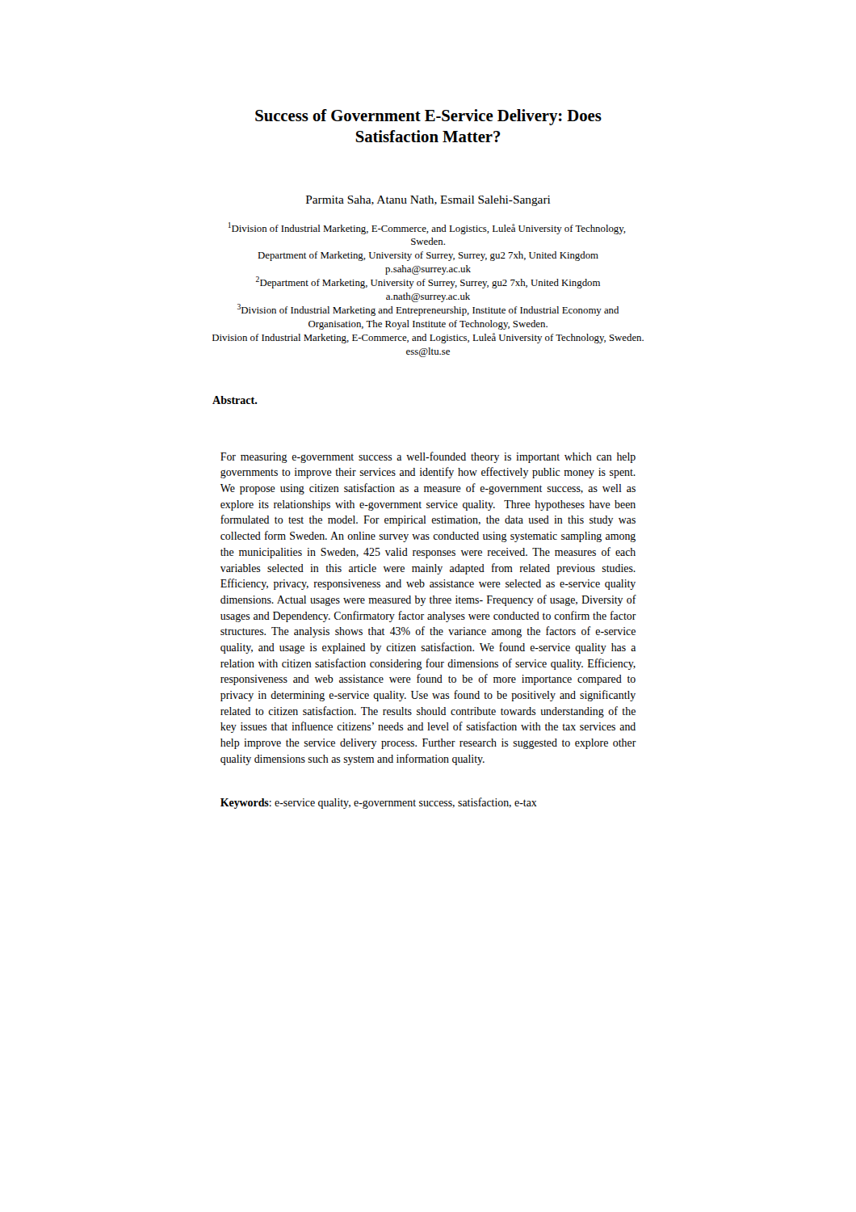Success of Government E-Service Delivery: Does Satisfaction Matter?
Parmita Saha, Atanu Nath, Esmail Salehi-Sangari
1Division of Industrial Marketing, E-Commerce, and Logistics, Luleå University of Technology, Sweden.
Department of Marketing, University of Surrey, Surrey, gu2 7xh, United Kingdom
p.saha@surrey.ac.uk
2Department of Marketing, University of Surrey, Surrey, gu2 7xh, United Kingdom
a.nath@surrey.ac.uk
3Division of Industrial Marketing and Entrepreneurship, Institute of Industrial Economy and Organisation, The Royal Institute of Technology, Sweden.
Division of Industrial Marketing, E-Commerce, and Logistics, Luleå University of Technology, Sweden.
ess@ltu.se
Abstract.
For measuring e-government success a well-founded theory is important which can help governments to improve their services and identify how effectively public money is spent. We propose using citizen satisfaction as a measure of e-government success, as well as explore its relationships with e-government service quality. Three hypotheses have been formulated to test the model. For empirical estimation, the data used in this study was collected form Sweden. An online survey was conducted using systematic sampling among the municipalities in Sweden, 425 valid responses were received. The measures of each variables selected in this article were mainly adapted from related previous studies. Efficiency, privacy, responsiveness and web assistance were selected as e-service quality dimensions. Actual usages were measured by three items- Frequency of usage, Diversity of usages and Dependency. Confirmatory factor analyses were conducted to confirm the factor structures. The analysis shows that 43% of the variance among the factors of e-service quality, and usage is explained by citizen satisfaction. We found e-service quality has a relation with citizen satisfaction considering four dimensions of service quality. Efficiency, responsiveness and web assistance were found to be of more importance compared to privacy in determining e-service quality. Use was found to be positively and significantly related to citizen satisfaction. The results should contribute towards understanding of the key issues that influence citizens’ needs and level of satisfaction with the tax services and help improve the service delivery process. Further research is suggested to explore other quality dimensions such as system and information quality.
Keywords: e-service quality, e-government success, satisfaction, e-tax